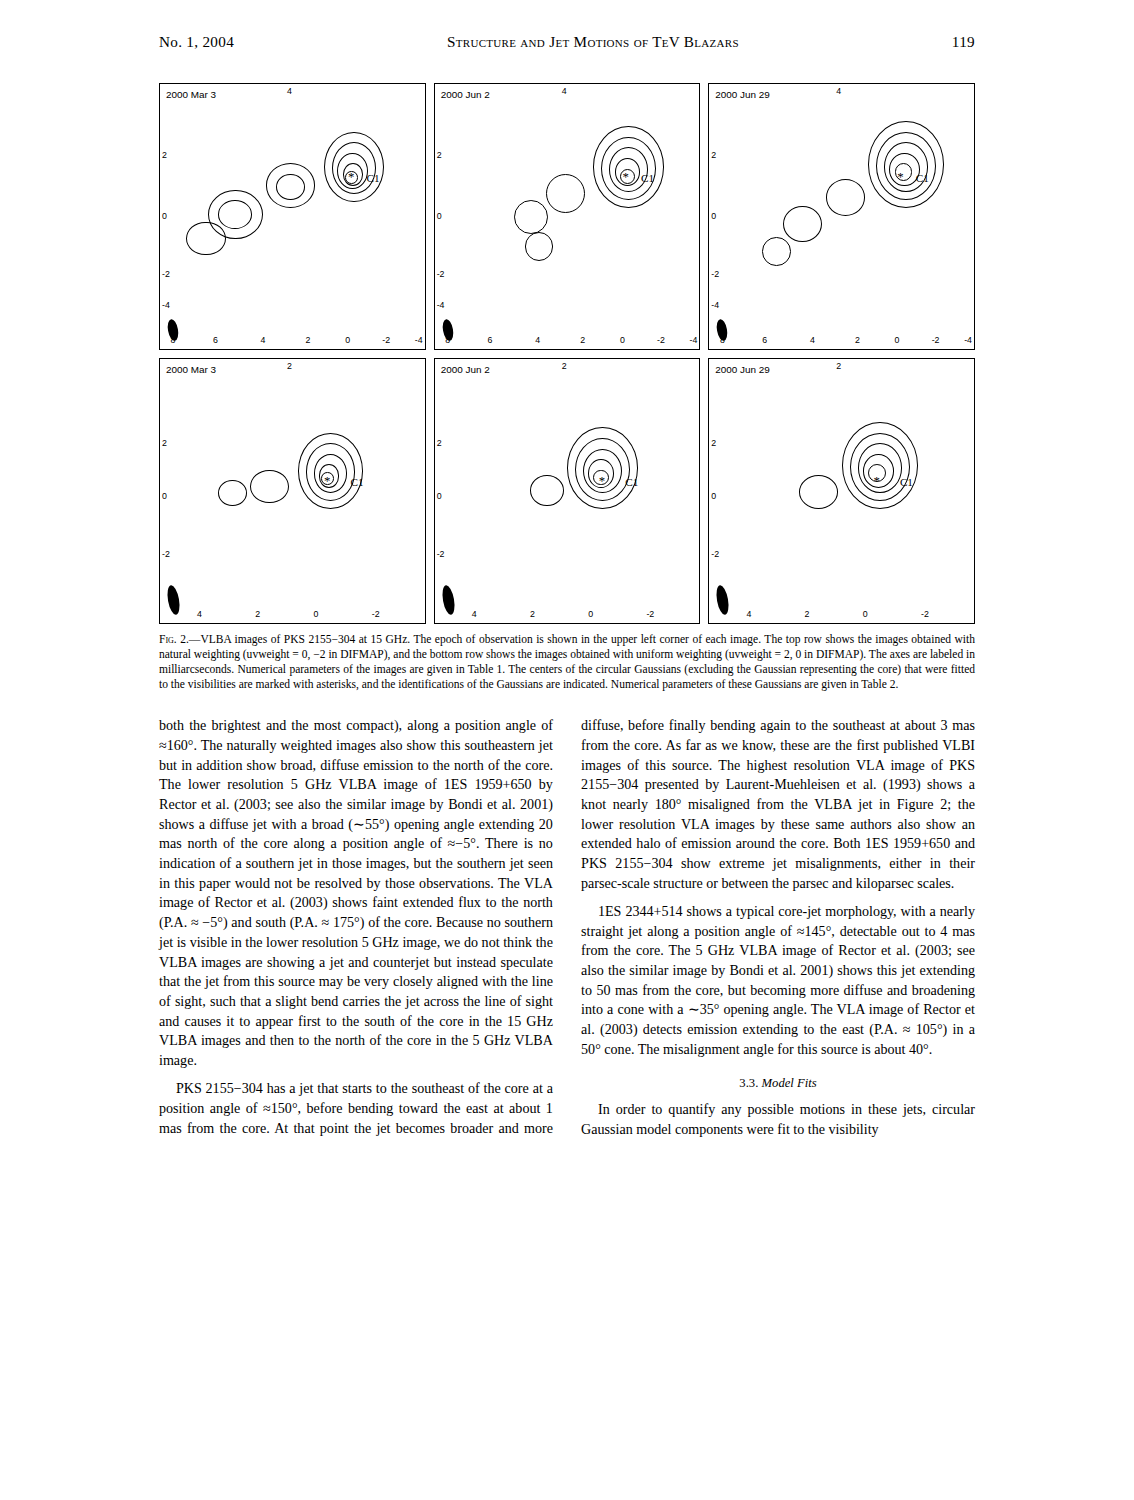No. 1, 2004 Structure and Jet Motions of TeV Blazars 119
2000 Mar 3 4 2 0 -2 -4 8 6 4 2 0 -2 -4
C1 *
2000 Jun 2 4 2 0 -2 -4 8 6 4 2 0 -2 -4
C1 *
2000 Jun 29 4 2 0 -2 -4 8 6 4 2 0 -2 -4
C1 *
2000 Mar 3 2 2 0 -2 4 2 0 -2
C1 *
2000 Jun 2 2 2 0 -2 4 2 0 -2
C1 *
2000 Jun 29 2 2 0 -2 4 2 0 -2
C1 *
Fig. 2.—VLBA images of PKS 2155−304 at 15 GHz. The epoch of observation is shown in the upper left corner of each image. The top row shows the images obtained with natural weighting (uvweight = 0, −2 in DIFMAP), and the bottom row shows the images obtained with uniform weighting (uvweight = 2, 0 in DIFMAP). The axes are labeled in milliarcseconds. Numerical parameters of the images are given in Table 1. The centers of the circular Gaussians (excluding the Gaussian representing the core) that were fitted to the visibilities are marked with asterisks, and the identifications of the Gaussians are indicated. Numerical parameters of these Gaussians are given in Table 2.
both the brightest and the most compact), along a position angle of ≈160°. The naturally weighted images also show this southeastern jet but in addition show broad, diffuse emission to the north of the core. The lower resolution 5 GHz VLBA image of 1ES 1959+650 by Rector et al. (2003; see also the similar image by Bondi et al. 2001) shows a diffuse jet with a broad (∼55°) opening angle extending 20 mas north of the core along a position angle of ≈−5°. There is no indication of a southern jet in those images, but the southern jet seen in this paper would not be resolved by those observations. The VLA image of Rector et al. (2003) shows faint extended flux to the north (P.A. ≈ −5°) and south (P.A. ≈ 175°) of the core. Because no southern jet is visible in the lower resolution 5 GHz image, we do not think the VLBA images are showing a jet and counterjet but instead speculate that the jet from this source may be very closely aligned with the line of sight, such that a slight bend carries the jet across the line of sight and causes it to appear first to the south of the core in the 15 GHz VLBA images and then to the north of the core in the 5 GHz VLBA image.
PKS 2155−304 has a jet that starts to the southeast of the core at a position angle of ≈150°, before bending toward the east at about 1 mas from the core. At that point the jet becomes broader and more diffuse, before finally bending again to the southeast at about 3 mas from the core. As far as we know, these are the first published VLBI images of this source. The highest resolution VLA image of PKS 2155−304 presented by Laurent-Muehleisen et al. (1993) shows a knot nearly 180° misaligned from the VLBA jet in Figure 2; the lower resolution VLA images by these same authors also show an extended halo of emission around the core. Both 1ES 1959+650 and PKS 2155−304 show extreme jet misalignments, either in their parsec-scale structure or between the parsec and kiloparsec scales.
1ES 2344+514 shows a typical core-jet morphology, with a nearly straight jet along a position angle of ≈145°, detectable out to 4 mas from the core. The 5 GHz VLBA image of Rector et al. (2003; see also the similar image by Bondi et al. 2001) shows this jet extending to 50 mas from the core, but becoming more diffuse and broadening into a cone with a ∼35° opening angle. The VLA image of Rector et al. (2003) detects emission extending to the east (P.A. ≈ 105°) in a 50° cone. The misalignment angle for this source is about 40°.
3.3. Model Fits
In order to quantify any possible motions in these jets, circular Gaussian model components were fit to the visibility